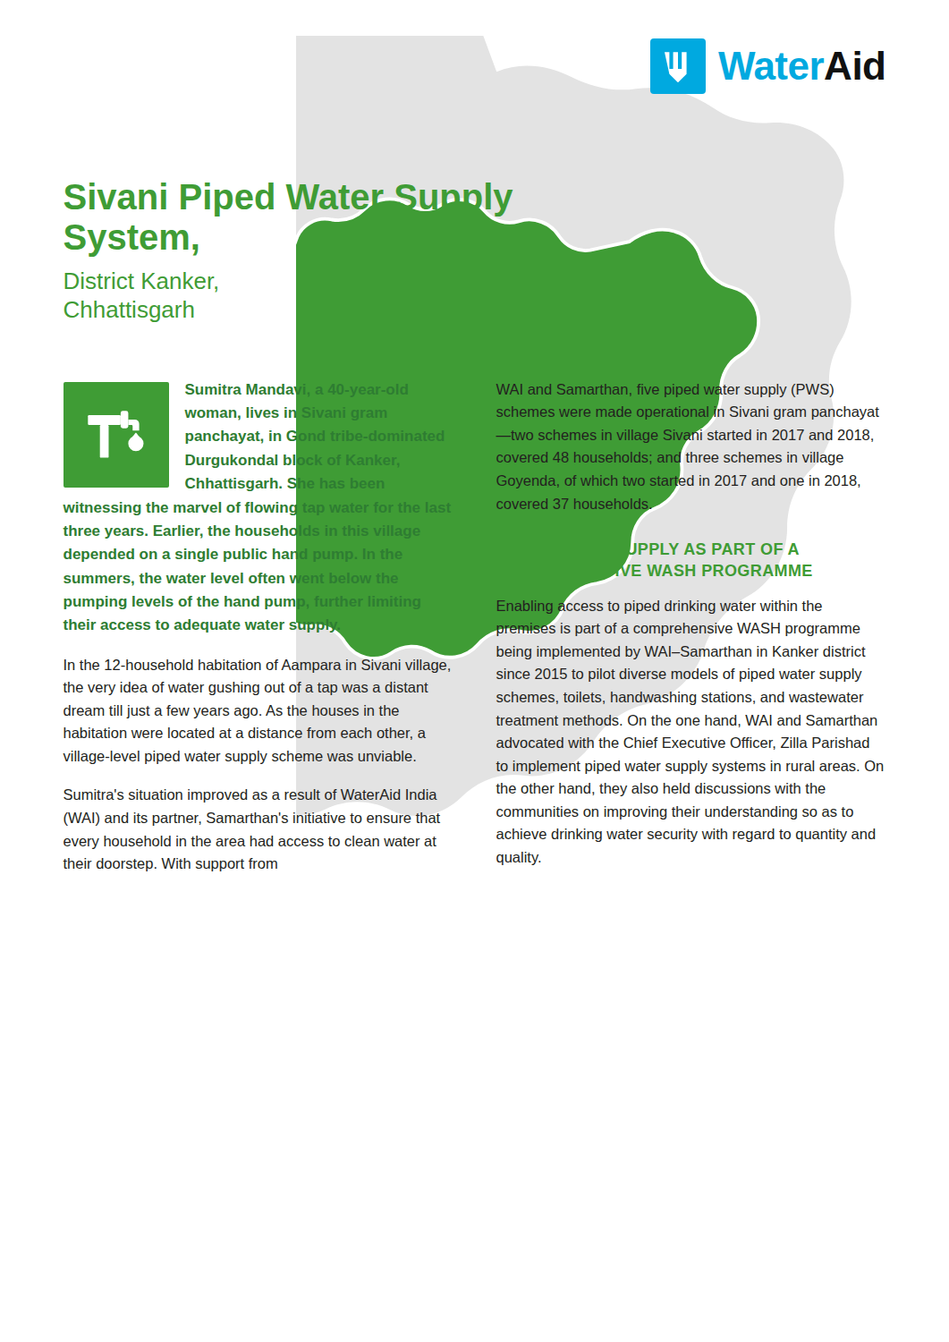Water Aid
Sivani Piped Water Supply System,
District Kanker,
Chhattisgarh
Sumitra Mandavi, a 40-year-old woman, lives in Sivani gram panchayat, in Gond tribe-dominated Durgukondal block of Kanker, Chhattisgarh. She has been witnessing the marvel of flowing tap water for the last three years. Earlier, the households in this village depended on a single public hand pump. In the summers, the water level often went below the pumping levels of the hand pump, further limiting their access to adequate water supply.
In the 12-household habitation of Aampara in Sivani village, the very idea of water gushing out of a tap was a distant dream till just a few years ago. As the houses in the habitation were located at a distance from each other, a village-level piped water supply scheme was unviable.
Sumitra's situation improved as a result of WaterAid India (WAI) and its partner, Samarthan's initiative to ensure that every household in the area had access to clean water at their doorstep. With support from
WAI and Samarthan, five piped water supply (PWS) schemes were made operational in Sivani gram panchayat—two schemes in village Sivani started in 2017 and 2018, covered 48 households; and three schemes in village Goyenda, of which two started in 2017 and one in 2018, covered 37 households.
Piped water supply as part of a comprehensive WASH programme
Enabling access to piped drinking water within the premises is part of a comprehensive WASH programme being implemented by WAI–Samarthan in Kanker district since 2015 to pilot diverse models of piped water supply schemes, toilets, handwashing stations, and wastewater treatment methods. On the one hand, WAI and Samarthan advocated with the Chief Executive Officer, Zilla Parishad to implement piped water supply systems in rural areas. On the other hand, they also held discussions with the communities on improving their understanding so as to achieve drinking water security with regard to quantity and quality.